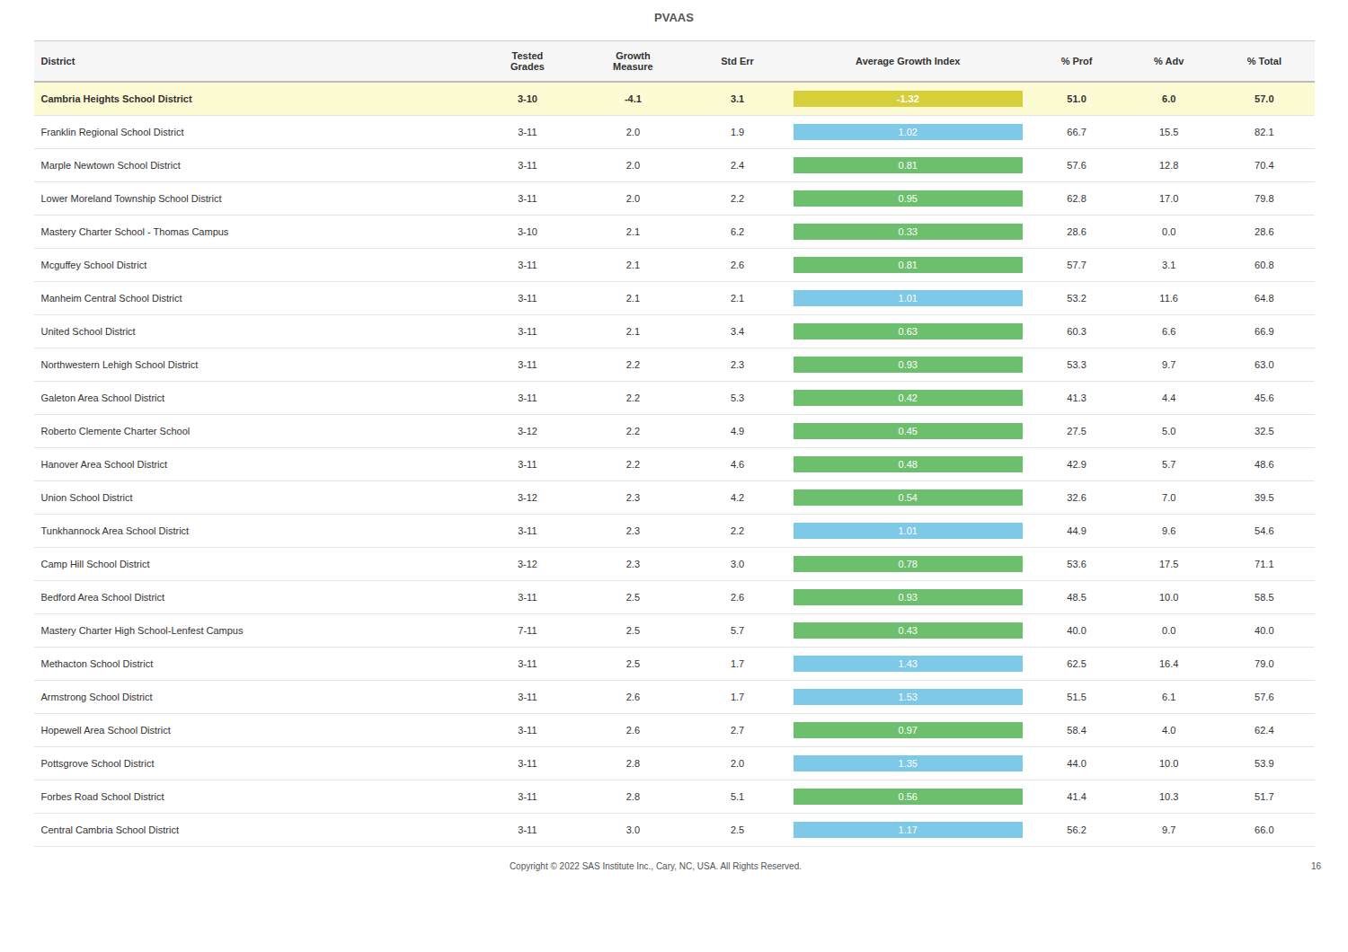PVAAS
| District | Tested Grades | Growth Measure | Std Err | Average Growth Index | % Prof | % Adv | % Total |
| --- | --- | --- | --- | --- | --- | --- | --- |
| Cambria Heights School District | 3-10 | -4.1 | 3.1 | -1.32 | 51.0 | 6.0 | 57.0 |
| Franklin Regional School District | 3-11 | 2.0 | 1.9 | 1.02 | 66.7 | 15.5 | 82.1 |
| Marple Newtown School District | 3-11 | 2.0 | 2.4 | 0.81 | 57.6 | 12.8 | 70.4 |
| Lower Moreland Township School District | 3-11 | 2.0 | 2.2 | 0.95 | 62.8 | 17.0 | 79.8 |
| Mastery Charter School - Thomas Campus | 3-10 | 2.1 | 6.2 | 0.33 | 28.6 | 0.0 | 28.6 |
| Mcguffey School District | 3-11 | 2.1 | 2.6 | 0.81 | 57.7 | 3.1 | 60.8 |
| Manheim Central School District | 3-11 | 2.1 | 2.1 | 1.01 | 53.2 | 11.6 | 64.8 |
| United School District | 3-11 | 2.1 | 3.4 | 0.63 | 60.3 | 6.6 | 66.9 |
| Northwestern Lehigh School District | 3-11 | 2.2 | 2.3 | 0.93 | 53.3 | 9.7 | 63.0 |
| Galeton Area School District | 3-11 | 2.2 | 5.3 | 0.42 | 41.3 | 4.4 | 45.6 |
| Roberto Clemente Charter School | 3-12 | 2.2 | 4.9 | 0.45 | 27.5 | 5.0 | 32.5 |
| Hanover Area School District | 3-11 | 2.2 | 4.6 | 0.48 | 42.9 | 5.7 | 48.6 |
| Union School District | 3-12 | 2.3 | 4.2 | 0.54 | 32.6 | 7.0 | 39.5 |
| Tunkhannock Area School District | 3-11 | 2.3 | 2.2 | 1.01 | 44.9 | 9.6 | 54.6 |
| Camp Hill School District | 3-12 | 2.3 | 3.0 | 0.78 | 53.6 | 17.5 | 71.1 |
| Bedford Area School District | 3-11 | 2.5 | 2.6 | 0.93 | 48.5 | 10.0 | 58.5 |
| Mastery Charter High School-Lenfest Campus | 7-11 | 2.5 | 5.7 | 0.43 | 40.0 | 0.0 | 40.0 |
| Methacton School District | 3-11 | 2.5 | 1.7 | 1.43 | 62.5 | 16.4 | 79.0 |
| Armstrong School District | 3-11 | 2.6 | 1.7 | 1.53 | 51.5 | 6.1 | 57.6 |
| Hopewell Area School District | 3-11 | 2.6 | 2.7 | 0.97 | 58.4 | 4.0 | 62.4 |
| Pottsgrove School District | 3-11 | 2.8 | 2.0 | 1.35 | 44.0 | 10.0 | 53.9 |
| Forbes Road School District | 3-11 | 2.8 | 5.1 | 0.56 | 41.4 | 10.3 | 51.7 |
| Central Cambria School District | 3-11 | 3.0 | 2.5 | 1.17 | 56.2 | 9.7 | 66.0 |
Copyright © 2022 SAS Institute Inc., Cary, NC, USA. All Rights Reserved. 16